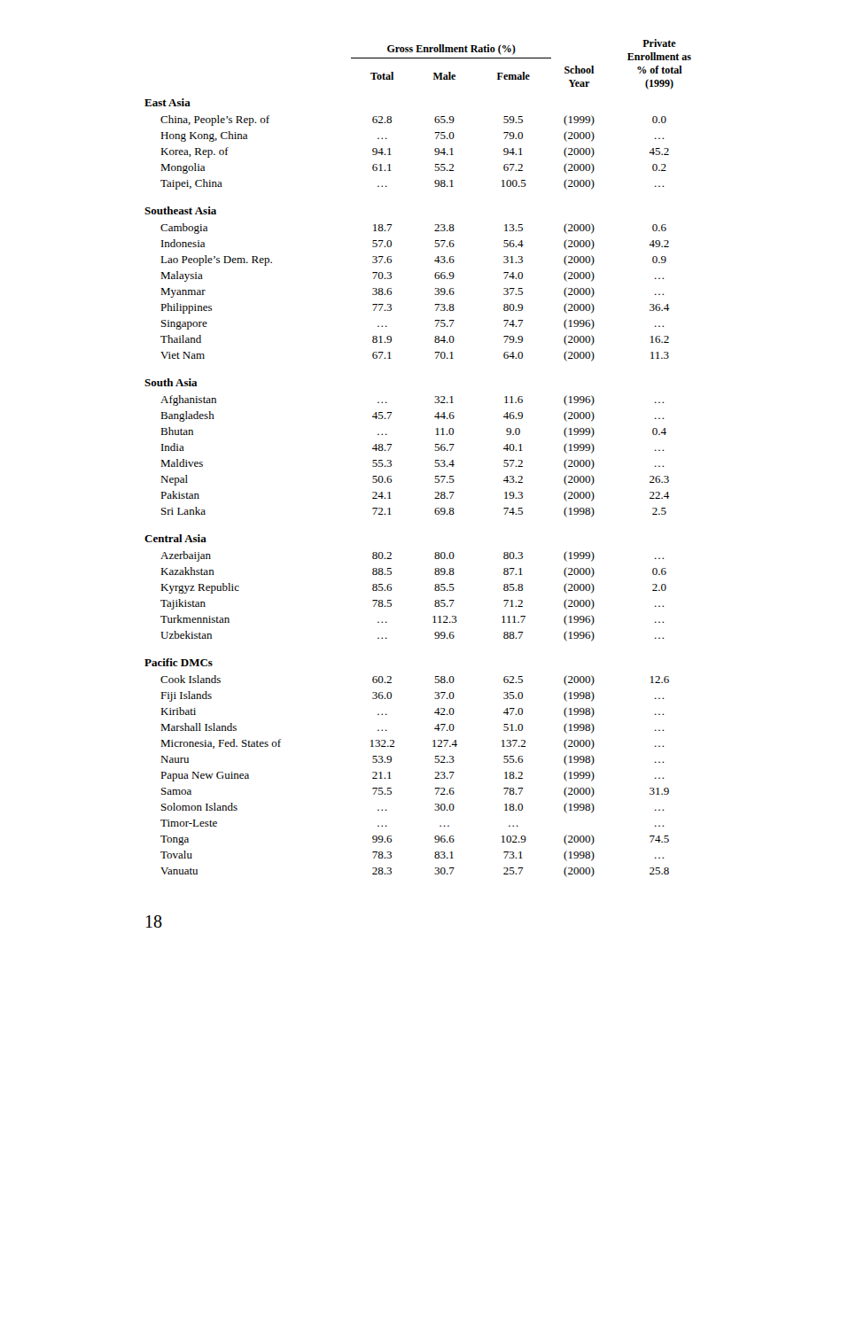| | Gross Enrollment Ratio (%) | School Year | Private Enrollment as % of total (1999) |
| --- | --- | --- | --- |
| Total | Male | Female |
| East Asia |
| China, People’s Rep. of | 62.8 | 65.9 | 59.5 | (1999) | 0.0 |
| Hong Kong, China | … | 75.0 | 79.0 | (2000) | … |
| Korea, Rep. of | 94.1 | 94.1 | 94.1 | (2000) | 45.2 |
| Mongolia | 61.1 | 55.2 | 67.2 | (2000) | 0.2 |
| Taipei, China | … | 98.1 | 100.5 | (2000) | … |
| Southeast Asia |
| Cambogia | 18.7 | 23.8 | 13.5 | (2000) | 0.6 |
| Indonesia | 57.0 | 57.6 | 56.4 | (2000) | 49.2 |
| Lao People’s Dem. Rep. | 37.6 | 43.6 | 31.3 | (2000) | 0.9 |
| Malaysia | 70.3 | 66.9 | 74.0 | (2000) | … |
| Myanmar | 38.6 | 39.6 | 37.5 | (2000) | … |
| Philippines | 77.3 | 73.8 | 80.9 | (2000) | 36.4 |
| Singapore | … | 75.7 | 74.7 | (1996) | … |
| Thailand | 81.9 | 84.0 | 79.9 | (2000) | 16.2 |
| Viet Nam | 67.1 | 70.1 | 64.0 | (2000) | 11.3 |
| South Asia |
| Afghanistan | … | 32.1 | 11.6 | (1996) | … |
| Bangladesh | 45.7 | 44.6 | 46.9 | (2000) | … |
| Bhutan | … | 11.0 | 9.0 | (1999) | 0.4 |
| India | 48.7 | 56.7 | 40.1 | (1999) | … |
| Maldives | 55.3 | 53.4 | 57.2 | (2000) | … |
| Nepal | 50.6 | 57.5 | 43.2 | (2000) | 26.3 |
| Pakistan | 24.1 | 28.7 | 19.3 | (2000) | 22.4 |
| Sri Lanka | 72.1 | 69.8 | 74.5 | (1998) | 2.5 |
| Central Asia |
| Azerbaijan | 80.2 | 80.0 | 80.3 | (1999) | … |
| Kazakhstan | 88.5 | 89.8 | 87.1 | (2000) | 0.6 |
| Kyrgyz Republic | 85.6 | 85.5 | 85.8 | (2000) | 2.0 |
| Tajikistan | 78.5 | 85.7 | 71.2 | (2000) | … |
| Turkmennistan | … | 112.3 | 111.7 | (1996) | … |
| Uzbekistan | … | 99.6 | 88.7 | (1996) | … |
| Pacific DMCs |
| Cook Islands | 60.2 | 58.0 | 62.5 | (2000) | 12.6 |
| Fiji Islands | 36.0 | 37.0 | 35.0 | (1998) | … |
| Kiribati | … | 42.0 | 47.0 | (1998) | … |
| Marshall Islands | … | 47.0 | 51.0 | (1998) | … |
| Micronesia, Fed. States of | 132.2 | 127.4 | 137.2 | (2000) | … |
| Nauru | 53.9 | 52.3 | 55.6 | (1998) | … |
| Papua New Guinea | 21.1 | 23.7 | 18.2 | (1999) | … |
| Samoa | 75.5 | 72.6 | 78.7 | (2000) | 31.9 |
| Solomon Islands | … | 30.0 | 18.0 | (1998) | … |
| Timor-Leste | … | … | … | | … |
| Tonga | 99.6 | 96.6 | 102.9 | (2000) | 74.5 |
| Tovalu | 78.3 | 83.1 | 73.1 | (1998) | … |
| Vanuatu | 28.3 | 30.7 | 25.7 | (2000) | 25.8 |
18